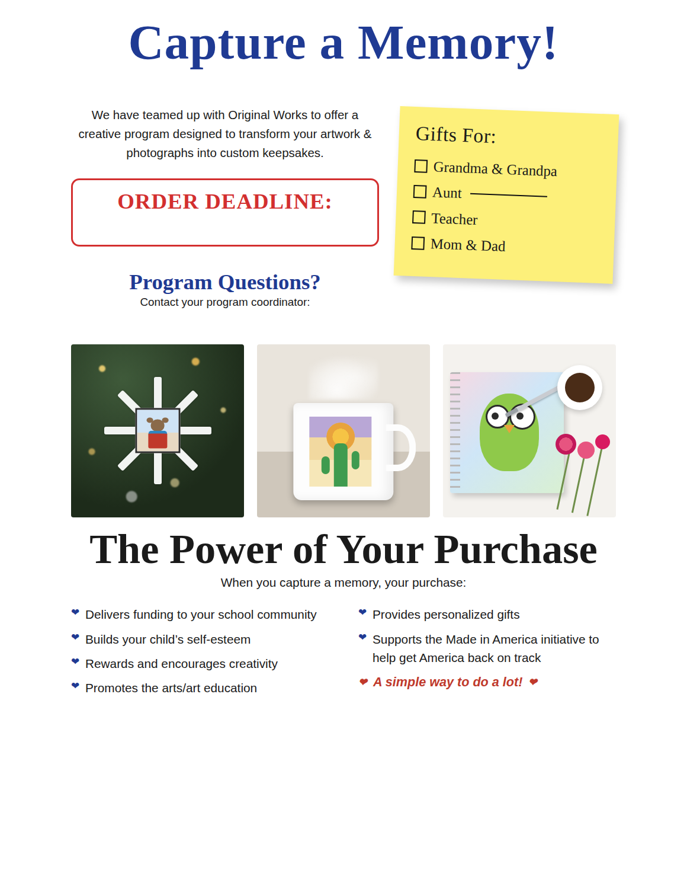Capture a Memory!
We have teamed up with Original Works to offer a creative program designed to transform your artwork & photographs into custom keepsakes.
ORDER DEADLINE:
Program Questions?
Contact your program coordinator:
Gifts For:
Grandma & Grandpa
Aunt
Teacher
Mom & Dad
The Power of Your Purchase
When you capture a memory, your purchase:
❤Delivers funding to your school community
❤Builds your child’s self-esteem
❤Rewards and encourages creativity
❤Promotes the arts/art education
❤Provides personalized gifts
❤Supports the Made in America initiative to help get America back on track
❤A simple way to do a lot!❤